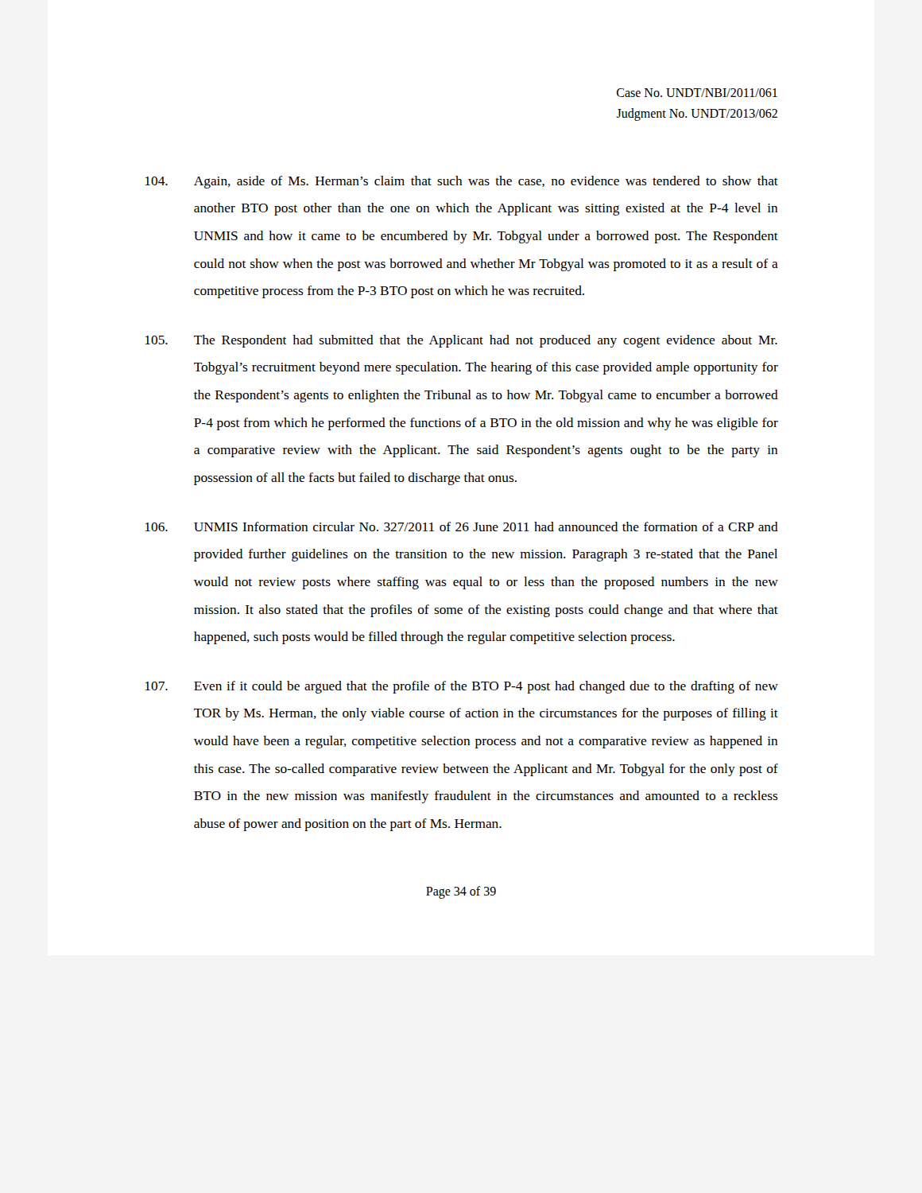Case No. UNDT/NBI/2011/061 Judgment No. UNDT/2013/062
104. Again, aside of Ms. Herman’s claim that such was the case, no evidence was tendered to show that another BTO post other than the one on which the Applicant was sitting existed at the P-4 level in UNMIS and how it came to be encumbered by Mr. Tobgyal under a borrowed post. The Respondent could not show when the post was borrowed and whether Mr Tobgyal was promoted to it as a result of a competitive process from the P-3 BTO post on which he was recruited.
105. The Respondent had submitted that the Applicant had not produced any cogent evidence about Mr. Tobgyal’s recruitment beyond mere speculation. The hearing of this case provided ample opportunity for the Respondent’s agents to enlighten the Tribunal as to how Mr. Tobgyal came to encumber a borrowed P-4 post from which he performed the functions of a BTO in the old mission and why he was eligible for a comparative review with the Applicant. The said Respondent’s agents ought to be the party in possession of all the facts but failed to discharge that onus.
106. UNMIS Information circular No. 327/2011 of 26 June 2011 had announced the formation of a CRP and provided further guidelines on the transition to the new mission. Paragraph 3 re-stated that the Panel would not review posts where staffing was equal to or less than the proposed numbers in the new mission. It also stated that the profiles of some of the existing posts could change and that where that happened, such posts would be filled through the regular competitive selection process.
107. Even if it could be argued that the profile of the BTO P-4 post had changed due to the drafting of new TOR by Ms. Herman, the only viable course of action in the circumstances for the purposes of filling it would have been a regular, competitive selection process and not a comparative review as happened in this case. The so-called comparative review between the Applicant and Mr. Tobgyal for the only post of BTO in the new mission was manifestly fraudulent in the circumstances and amounted to a reckless abuse of power and position on the part of Ms. Herman.
Page 34 of 39